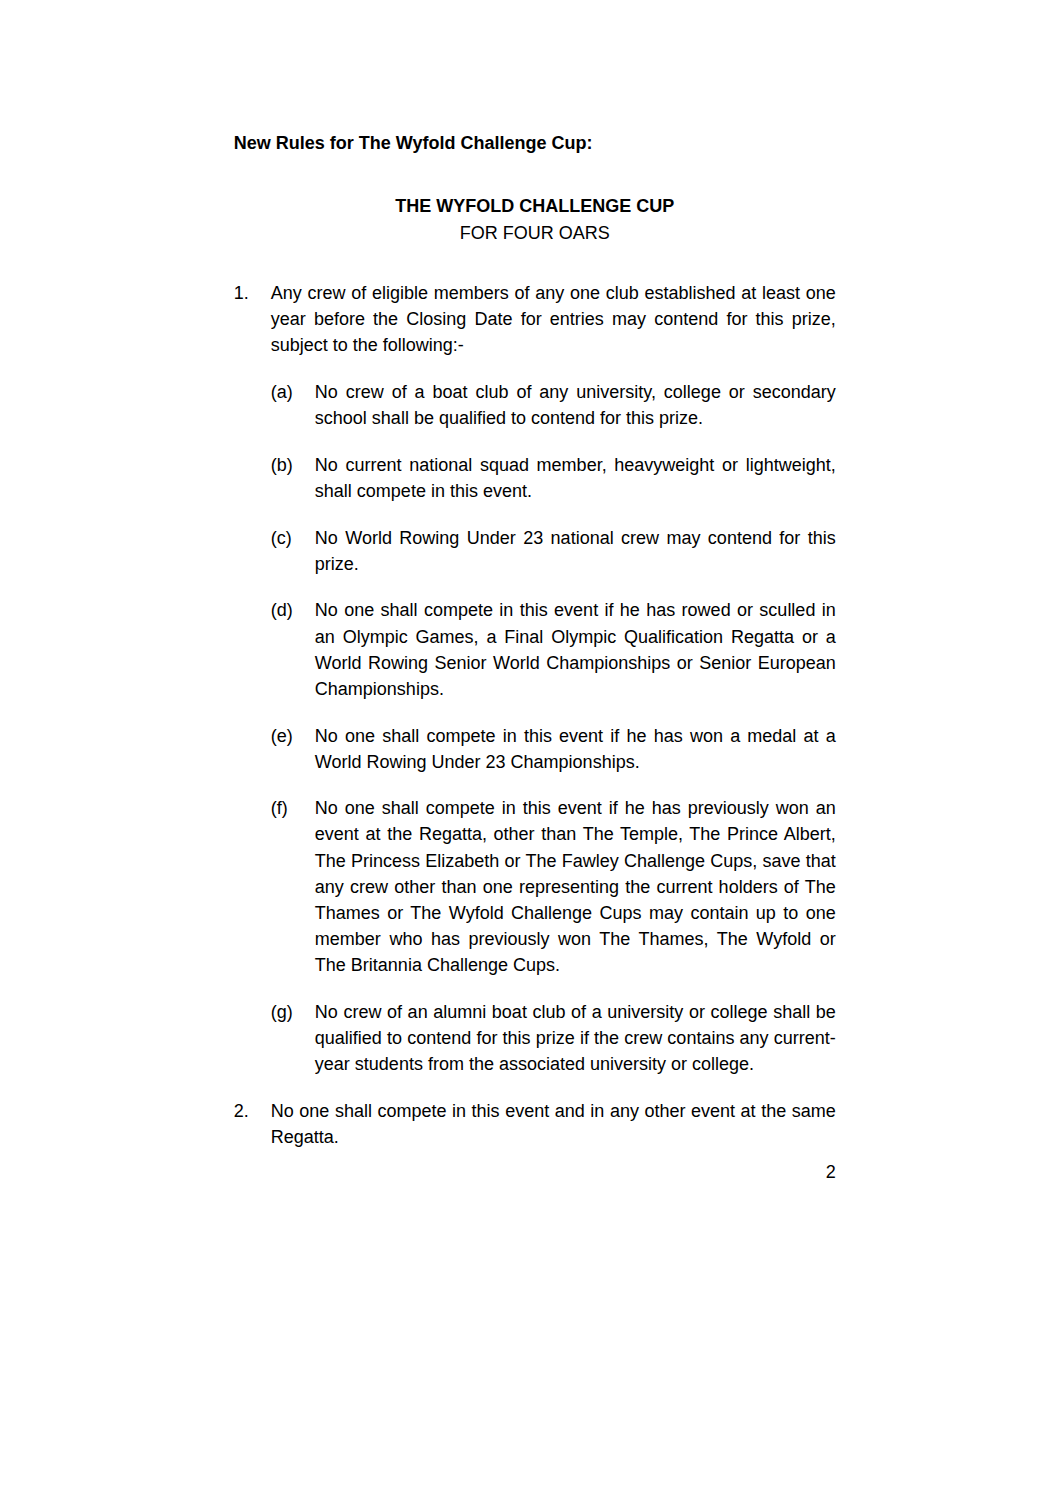New Rules for The Wyfold Challenge Cup:
THE WYFOLD CHALLENGE CUP
FOR FOUR OARS
1. Any crew of eligible members of any one club established at least one year before the Closing Date for entries may contend for this prize, subject to the following:-
(a) No crew of a boat club of any university, college or secondary school shall be qualified to contend for this prize.
(b) No current national squad member, heavyweight or lightweight, shall compete in this event.
(c) No World Rowing Under 23 national crew may contend for this prize.
(d) No one shall compete in this event if he has rowed or sculled in an Olympic Games, a Final Olympic Qualification Regatta or a World Rowing Senior World Championships or Senior European Championships.
(e) No one shall compete in this event if he has won a medal at a World Rowing Under 23 Championships.
(f) No one shall compete in this event if he has previously won an event at the Regatta, other than The Temple, The Prince Albert, The Princess Elizabeth or The Fawley Challenge Cups, save that any crew other than one representing the current holders of The Thames or The Wyfold Challenge Cups may contain up to one member who has previously won The Thames, The Wyfold or The Britannia Challenge Cups.
(g) No crew of an alumni boat club of a university or college shall be qualified to contend for this prize if the crew contains any current-year students from the associated university or college.
2. No one shall compete in this event and in any other event at the same Regatta.
2